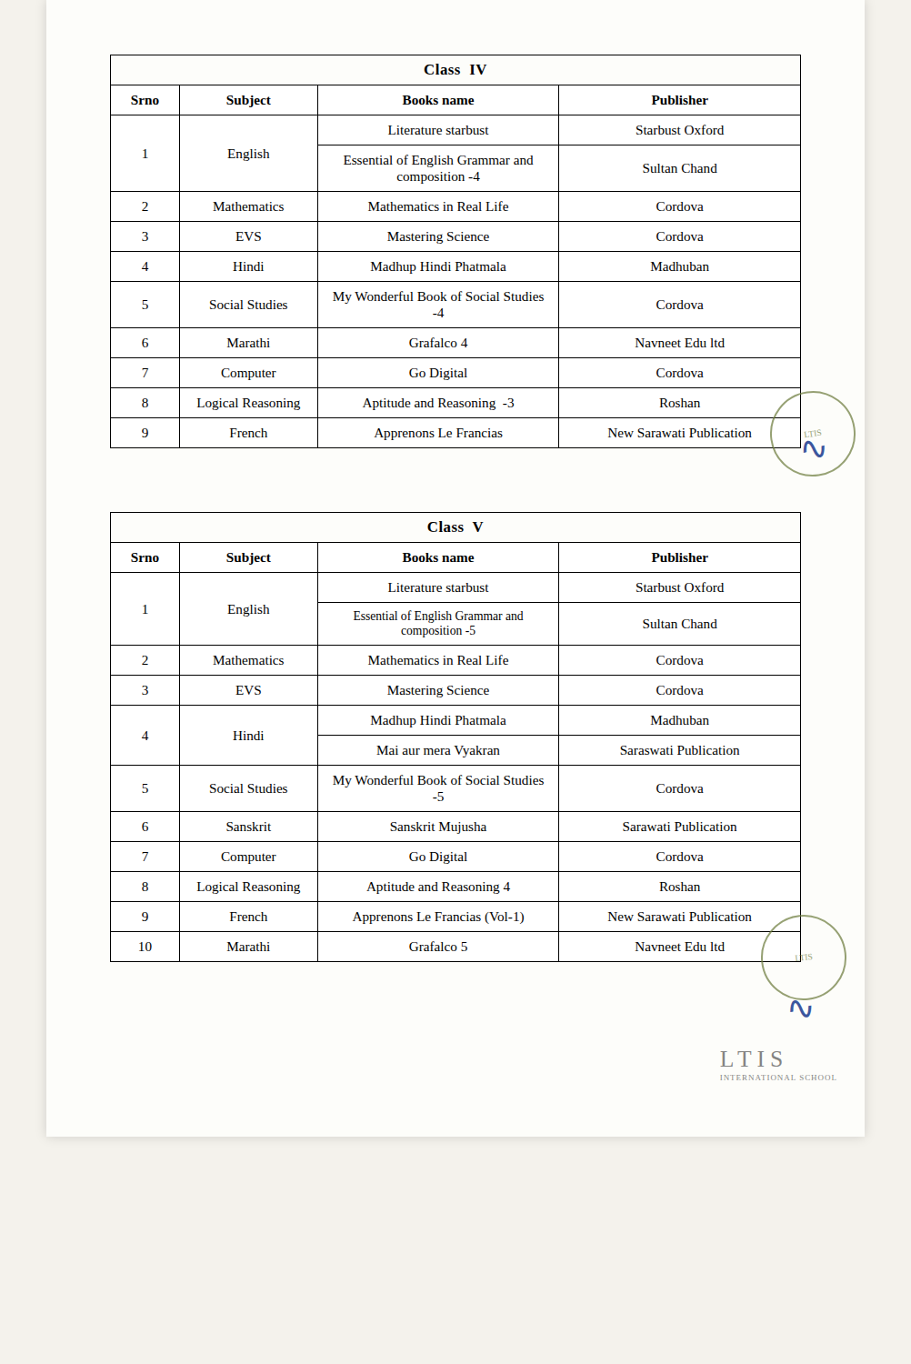Class IV
| Srno | Subject | Books name | Publisher |
| --- | --- | --- | --- |
| 1 | English | Literature starbust | Starbust Oxford |
| Essential of English Grammar and composition -4 | Sultan Chand |
| 2 | Mathematics | Mathematics in Real Life | Cordova |
| 3 | EVS | Mastering Science | Cordova |
| 4 | Hindi | Madhup Hindi Phatmala | Madhuban |
| 5 | Social Studies | My Wonderful Book of Social Studies -4 | Cordova |
| 6 | Marathi | Grafalco 4 | Navneet Edu ltd |
| 7 | Computer | Go Digital | Cordova |
| 8 | Logical Reasoning | Aptitude and Reasoning -3 | Roshan |
| 9 | French | Apprenons Le Francias | New Sarawati Publication |
Class V
| Srno | Subject | Books name | Publisher |
| --- | --- | --- | --- |
| 1 | English | Literature starbust | Starbust Oxford |
| Essential of English Grammar and composition -5 | Sultan Chand |
| 2 | Mathematics | Mathematics in Real Life | Cordova |
| 3 | EVS | Mastering Science | Cordova |
| 4 | Hindi | Madhup Hindi Phatmala | Madhuban |
| Mai aur mera Vyakran | Saraswati Publication |
| 5 | Social Studies | My Wonderful Book of Social Studies -5 | Cordova |
| 6 | Sanskrit | Sanskrit Mujusha | Sarawati Publication |
| 7 | Computer | Go Digital | Cordova |
| 8 | Logical Reasoning | Aptitude and Reasoning 4 | Roshan |
| 9 | French | Apprenons Le Francias (Vol-1) | New Sarawati Publication |
| 10 | Marathi | Grafalco 5 | Navneet Edu ltd |
∿
LTIS
∿
LTIS
LTISINTERNATIONAL SCHOOL